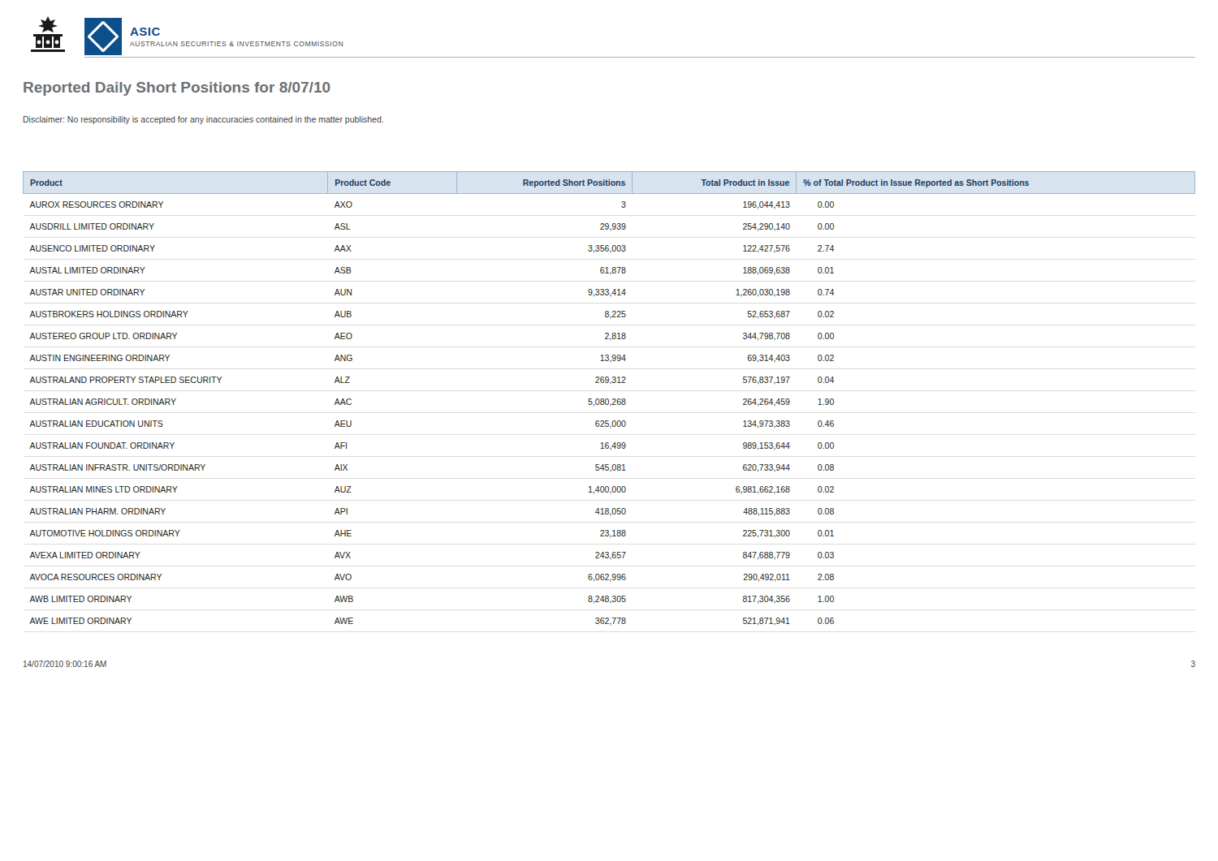ASIC
Australian Securities & Investments Commission
Reported Daily Short Positions for 8/07/10
Disclaimer: No responsibility is accepted for any inaccuracies contained in the matter published.
| Product | Product Code | Reported Short Positions | Total Product in Issue | % of Total Product in Issue Reported as Short Positions |
| --- | --- | --- | --- | --- |
| AUROX RESOURCES ORDINARY | AXO | 3 | 196,044,413 | 0.00 |
| AUSDRILL LIMITED ORDINARY | ASL | 29,939 | 254,290,140 | 0.00 |
| AUSENCO LIMITED ORDINARY | AAX | 3,356,003 | 122,427,576 | 2.74 |
| AUSTAL LIMITED ORDINARY | ASB | 61,878 | 188,069,638 | 0.01 |
| AUSTAR UNITED ORDINARY | AUN | 9,333,414 | 1,260,030,198 | 0.74 |
| AUSTBROKERS HOLDINGS ORDINARY | AUB | 8,225 | 52,653,687 | 0.02 |
| AUSTEREO GROUP LTD. ORDINARY | AEO | 2,818 | 344,798,708 | 0.00 |
| AUSTIN ENGINEERING ORDINARY | ANG | 13,994 | 69,314,403 | 0.02 |
| AUSTRALAND PROPERTY STAPLED SECURITY | ALZ | 269,312 | 576,837,197 | 0.04 |
| AUSTRALIAN AGRICULT. ORDINARY | AAC | 5,080,268 | 264,264,459 | 1.90 |
| AUSTRALIAN EDUCATION UNITS | AEU | 625,000 | 134,973,383 | 0.46 |
| AUSTRALIAN FOUNDAT. ORDINARY | AFI | 16,499 | 989,153,644 | 0.00 |
| AUSTRALIAN INFRASTR. UNITS/ORDINARY | AIX | 545,081 | 620,733,944 | 0.08 |
| AUSTRALIAN MINES LTD ORDINARY | AUZ | 1,400,000 | 6,981,662,168 | 0.02 |
| AUSTRALIAN PHARM. ORDINARY | API | 418,050 | 488,115,883 | 0.08 |
| AUTOMOTIVE HOLDINGS ORDINARY | AHE | 23,188 | 225,731,300 | 0.01 |
| AVEXA LIMITED ORDINARY | AVX | 243,657 | 847,688,779 | 0.03 |
| AVOCA RESOURCES ORDINARY | AVO | 6,062,996 | 290,492,011 | 2.08 |
| AWB LIMITED ORDINARY | AWB | 8,248,305 | 817,304,356 | 1.00 |
| AWE LIMITED ORDINARY | AWE | 362,778 | 521,871,941 | 0.06 |
14/07/2010 9:00:16 AM
3